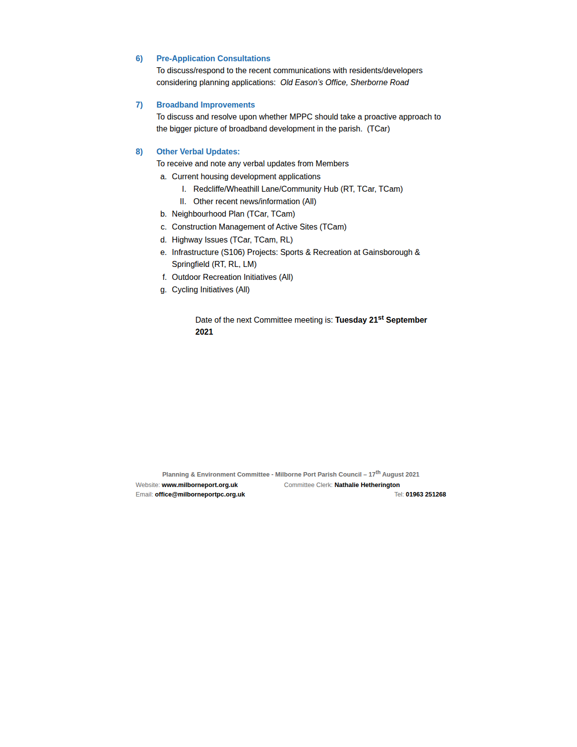6)
Pre-Application Consultations
To discuss/respond to the recent communications with residents/developers considering planning applications: Old Eason’s Office, Sherborne Road
7)
Broadband Improvements
To discuss and resolve upon whether MPPC should take a proactive approach to the bigger picture of broadband development in the parish. (TCar)
8)
Other Verbal Updates:
To receive and note any verbal updates from Members
Current housing development applications
Redcliffe/Wheathill Lane/Community Hub (RT, TCar, TCam)
Other recent news/information (All)
Neighbourhood Plan (TCar, TCam)
Construction Management of Active Sites (TCam)
Highway Issues (TCar, TCam, RL)
Infrastructure (S106) Projects: Sports & Recreation at Gainsborough & Springfield (RT, RL, LM)
Outdoor Recreation Initiatives (All)
Cycling Initiatives (All)
Date of the next Committee meeting is: Tuesday 21st September 2021
Planning & Environment Committee - Milborne Port Parish Council – 17th August 2021
Website: www.milborneport.org.uk Committee Clerk: Nathalie Hetherington
Email: office@milborneportpc.org.uk Tel: 01963 251268